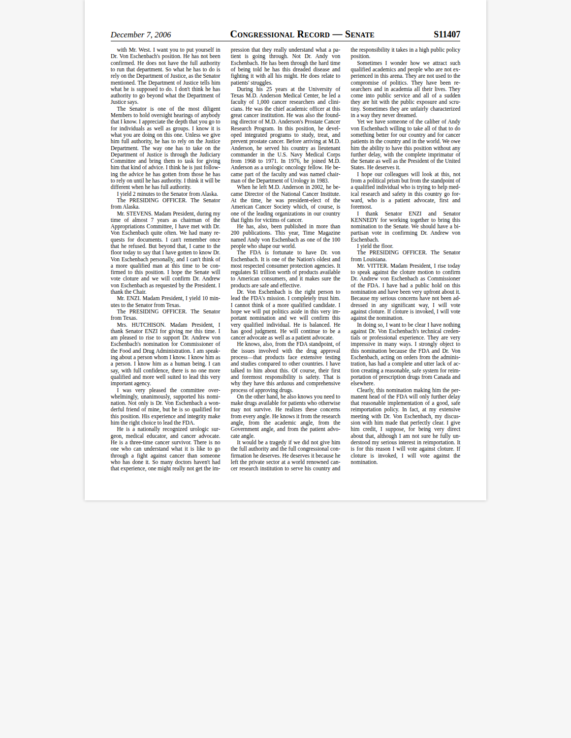December 7, 2006
Congressional Record — Senate
S11407
with Mr. West. I want you to put yourself in Dr. Von Eschenbach's position. He has not been confirmed. He does not have the full authority to run that department. So what he has to do is rely on the Department of Justice, as the Senator mentioned. The Department of Justice tells him what he is supposed to do. I don't think he has authority to go beyond what the Department of Justice says.
The Senator is one of the most diligent Members to hold oversight hearings of anybody that I know. I appreciate the depth that you go to for individuals as well as groups. I know it is what you are doing on this one. Unless we give him full authority, he has to rely on the Justice Department. The way one has to take on the Department of Justice is through the Judiciary Committee and bring them to task for giving him that kind of advice. I think he is just following the advice he has gotten from those he has to rely on until he has authority. I think it will be different when he has full authority.
I yield 2 minutes to the Senator from Alaska.
The PRESIDING OFFICER. The Senator from Alaska.
Mr. STEVENS. Madam President, during my time of almost 7 years as chairman of the Appropriations Committee, I have met with Dr. Von Eschenbach quite often. We had many requests for documents. I can't remember once that he refused. But beyond that, I came to the floor today to say that I have gotten to know Dr. Von Eschenbach personally, and I can't think of a more qualified man at this time to be confirmed to this position. I hope the Senate will vote cloture and we will confirm Dr. Andrew von Eschenbach as requested by the President. I thank the Chair.
Mr. ENZI. Madam President, I yield 10 minutes to the Senator from Texas.
The PRESIDING OFFICER. The Senator from Texas.
Mrs. HUTCHISON. Madam President, I thank Senator ENZI for giving me this time. I am pleased to rise to support Dr. Andrew von Eschenbach's nomination for Commissioner of the Food and Drug Administration. I am speaking about a person whom I know. I know him as a person. I know him as a human being. I can say, with full confidence, there is no one more qualified and more well suited to lead this very important agency.
I was very pleased the committee overwhelmingly, unanimously, supported his nomination. Not only is Dr. Von Eschenbach a wonderful friend of mine, but he is so qualified for this position. His experience and integrity make him the right choice to lead the FDA.
He is a nationally recognized urologic surgeon, medical educator, and cancer advocate. He is a three-time cancer survivor. There is no one who can understand what it is like to go through a fight against cancer than someone who has done it. So many doctors haven't had that experience, one might really not get the impression that they really understand what a patient is going through. Not Dr. Andy von Eschenbach. He has been through the hard time of being told he has this dreaded disease and fighting it with all his might. He does relate to patients' struggles.
During his 25 years at the University of Texas M.D. Anderson Medical Center, he led a faculty of 1,000 cancer researchers and clinicians. He was the chief academic officer at this great cancer institution. He was also the founding director of M.D. Anderson's Prostate Cancer Research Program. In this position, he developed integrated programs to study, treat, and prevent prostate cancer. Before arriving at M.D. Anderson, he served his country as lieutenant commander in the U.S. Navy Medical Corps from 1968 to 1971. In 1976, he joined M.D. Anderson as a urologic oncology fellow. He became part of the faculty and was named chairman of the Department of Urology in 1983.
When he left M.D. Anderson in 2002, he became Director of the National Cancer Institute. At the time, he was president-elect of the American Cancer Society which, of course, is one of the leading organizations in our country that fights for victims of cancer.
He has, also, been published in more than 200 publications. This year, Time Magazine named Andy von Eschenbach as one of the 100 people who shape our world.
The FDA is fortunate to have Dr. von Eschenbach. It is one of the Nation's oldest and most respected consumer protection agencies. It regulates $1 trillion worth of products available to American consumers, and it makes sure the products are safe and effective.
Dr. Von Eschenbach is the right person to lead the FDA's mission. I completely trust him. I cannot think of a more qualified candidate. I hope we will put politics aside in this very important nomination and we will confirm this very qualified individual. He is balanced. He has good judgment. He will continue to be a cancer advocate as well as a patient advocate.
He knows, also, from the FDA standpoint, of the issues involved with the drug approval process—that products face extensive testing and studies compared to other countries. I have talked to him about this. Of course, their first and foremost responsibility is safety. That is why they have this arduous and comprehensive process of approving drugs.
On the other hand, he also knows you need to make drugs available for patients who otherwise may not survive. He realizes these concerns from every angle. He knows it from the research angle, from the academic angle, from the Government angle, and from the patient advocate angle.
It would be a tragedy if we did not give him the full authority and the full congressional confirmation he deserves. He deserves it because he left the private sector at a world renowned cancer research institution to serve his country and the responsibility it takes in a high public policy position.
Sometimes I wonder how we attract such qualified academics and people who are not experienced in this arena. They are not used to the compromise of politics. They have been researchers and in academia all their lives. They come into public service and all of a sudden they are hit with the public exposure and scrutiny. Sometimes they are unfairly characterized in a way they never dreamed.
Yet we have someone of the caliber of Andy von Eschenbach willing to take all of that to do something better for our country and for cancer patients in the country and in the world. We owe him the ability to have this position without any further delay, with the complete imprimatur of the Senate as well as the President of the United States. He deserves it.
I hope our colleagues will look at this, not from a political prism but from the standpoint of a qualified individual who is trying to help medical research and safety in this country go forward, who is a patient advocate, first and foremost.
I thank Senator ENZI and Senator KENNEDY for working together to bring this nomination to the Senate. We should have a bipartisan vote in confirming Dr. Andrew von Eschenbach.
I yield the floor.
The PRESIDING OFFICER. The Senator from Louisiana.
Mr. VITTER. Madam President, I rise today to speak against the cloture motion to confirm Dr. Andrew von Eschenbach as Commissioner of the FDA. I have had a public hold on this nomination and have been very upfront about it. Because my serious concerns have not been addressed in any significant way, I will vote against cloture. If cloture is invoked, I will vote against the nomination.
In doing so, I want to be clear I have nothing against Dr. Von Eschenbach's technical credentials or professional experience. They are very impressive in many ways. I strongly object to this nomination because the FDA and Dr. Von Eschenbach, acting on orders from the administration, has had a complete and utter lack of action creating a reasonable, safe system for reimportation of prescription drugs from Canada and elsewhere.
Clearly, this nomination making him the permanent head of the FDA will only further delay that reasonable implementation of a good, safe reimportation policy. In fact, at my extensive meeting with Dr. Von Eschenbach, my discussion with him made that perfectly clear. I give him credit, I suppose, for being very direct about that, although I am not sure he fully understood my serious interest in reimportation. It is for this reason I will vote against cloture. If cloture is invoked, I will vote against the nomination.